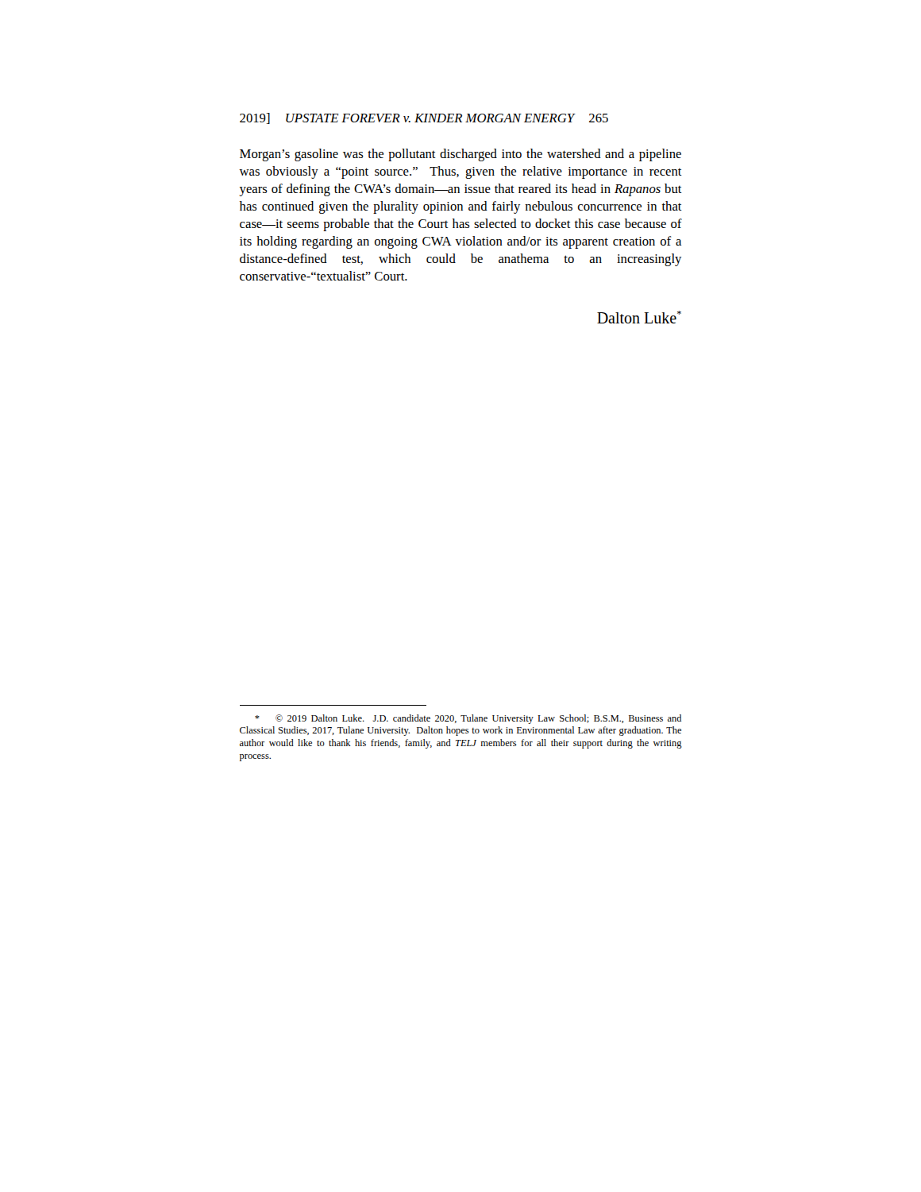2019] UPSTATE FOREVER v. KINDER MORGAN ENERGY 265
Morgan’s gasoline was the pollutant discharged into the watershed and a pipeline was obviously a “point source.” Thus, given the relative importance in recent years of defining the CWA’s domain—an issue that reared its head in Rapanos but has continued given the plurality opinion and fairly nebulous concurrence in that case—it seems probable that the Court has selected to docket this case because of its holding regarding an ongoing CWA violation and/or its apparent creation of a distance-defined test, which could be anathema to an increasingly conservative-“textualist” Court.
Dalton Luke*
*© 2019 Dalton Luke. J.D. candidate 2020, Tulane University Law School; B.S.M., Business and Classical Studies, 2017, Tulane University. Dalton hopes to work in Environmental Law after graduation. The author would like to thank his friends, family, and TELJ members for all their support during the writing process.